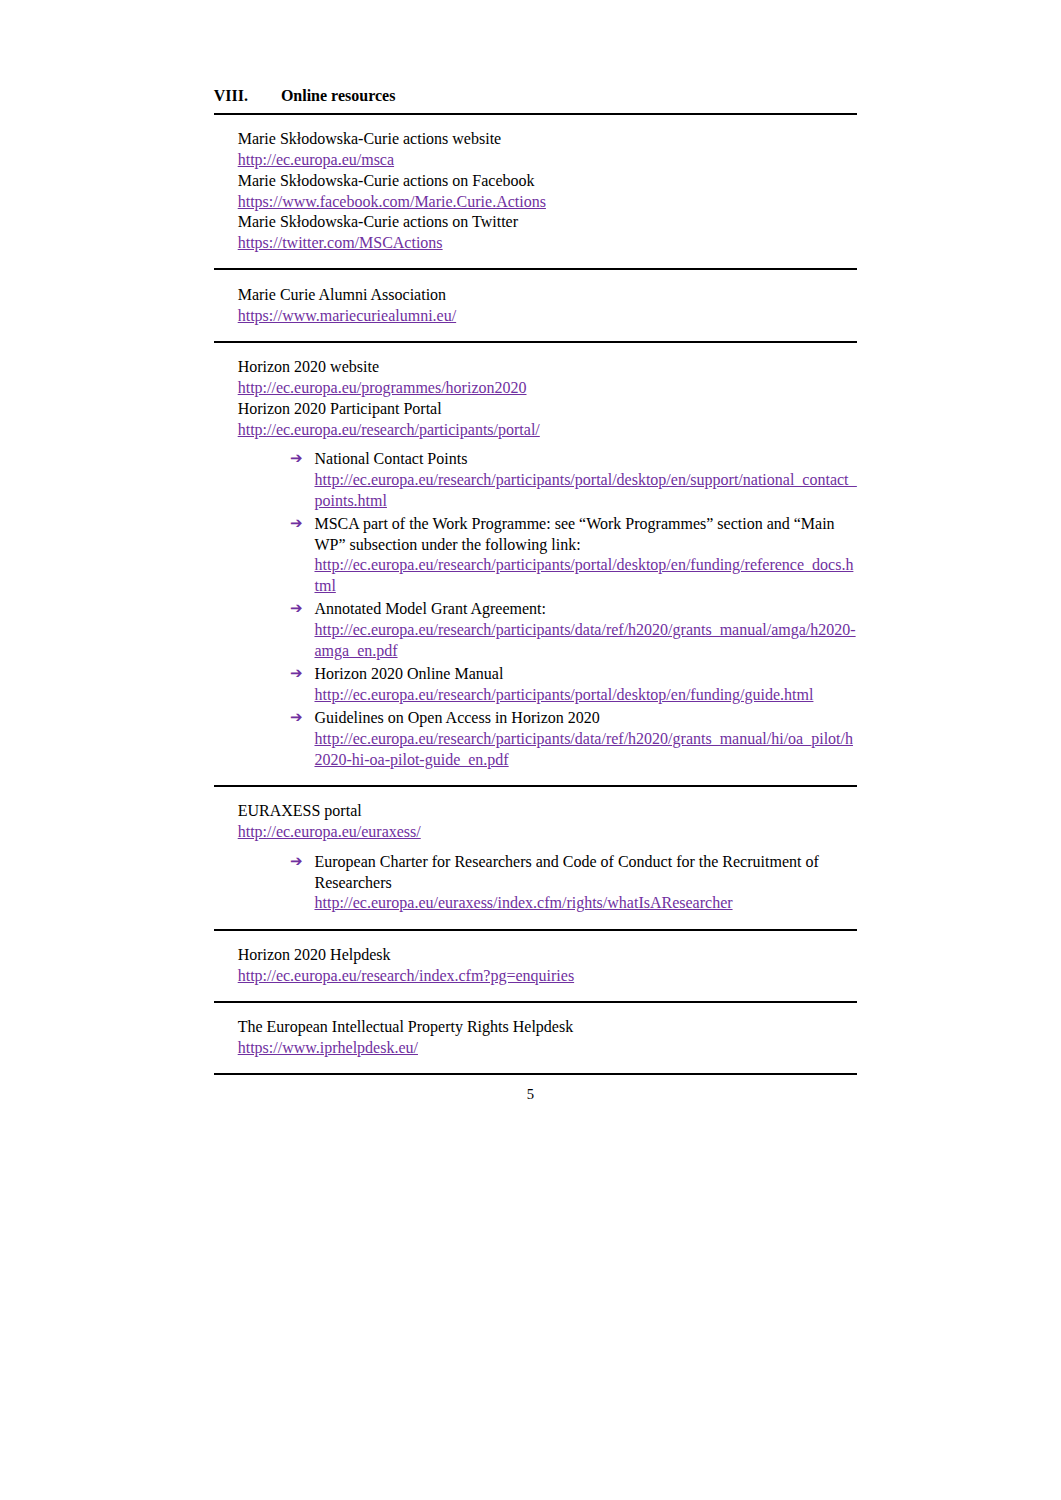VIII. Online resources
Marie Skłodowska-Curie actions website
http://ec.europa.eu/msca
Marie Skłodowska-Curie actions on Facebook
https://www.facebook.com/Marie.Curie.Actions
Marie Skłodowska-Curie actions on Twitter
https://twitter.com/MSCActions
Marie Curie Alumni Association
https://www.mariecuriealumni.eu/
Horizon 2020 website
http://ec.europa.eu/programmes/horizon2020
Horizon 2020 Participant Portal
http://ec.europa.eu/research/participants/portal/
National Contact Points
http://ec.europa.eu/research/participants/portal/desktop/en/support/national_contact_points.html
MSCA part of the Work Programme: see “Work Programmes” section and “Main WP” subsection under the following link:
http://ec.europa.eu/research/participants/portal/desktop/en/funding/reference_docs.html
Annotated Model Grant Agreement:
http://ec.europa.eu/research/participants/data/ref/h2020/grants_manual/amga/h2020-amga_en.pdf
Horizon 2020 Online Manual
http://ec.europa.eu/research/participants/portal/desktop/en/funding/guide.html
Guidelines on Open Access in Horizon 2020
http://ec.europa.eu/research/participants/data/ref/h2020/grants_manual/hi/oa_pilot/h2020-hi-oa-pilot-guide_en.pdf
EURAXESS portal
http://ec.europa.eu/euraxess/
European Charter for Researchers and Code of Conduct for the Recruitment of Researchers
http://ec.europa.eu/euraxess/index.cfm/rights/whatIsAResearcher
Horizon 2020 Helpdesk
http://ec.europa.eu/research/index.cfm?pg=enquiries
The European Intellectual Property Rights Helpdesk
https://www.iprhelpdesk.eu/
5